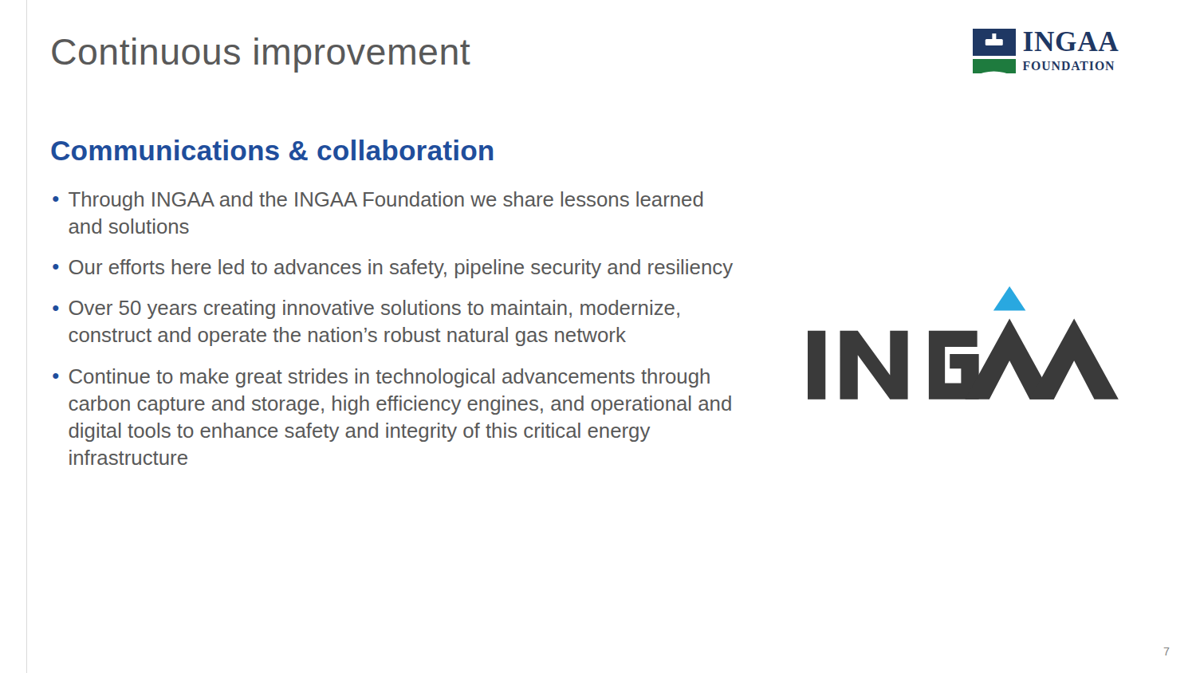Continuous improvement
INGAA
FOUNDATION
Communications & collaboration
Through INGAA and the INGAA Foundation we share lessons learned and solutions
Our efforts here led to advances in safety, pipeline security and resiliency
Over 50 years creating innovative solutions to maintain, modernize, construct and operate the nation’s robust natural gas network
Continue to make great strides in technological advancements through carbon capture and storage, high efficiency engines, and operational and digital tools to enhance safety and integrity of this critical energy infrastructure
7